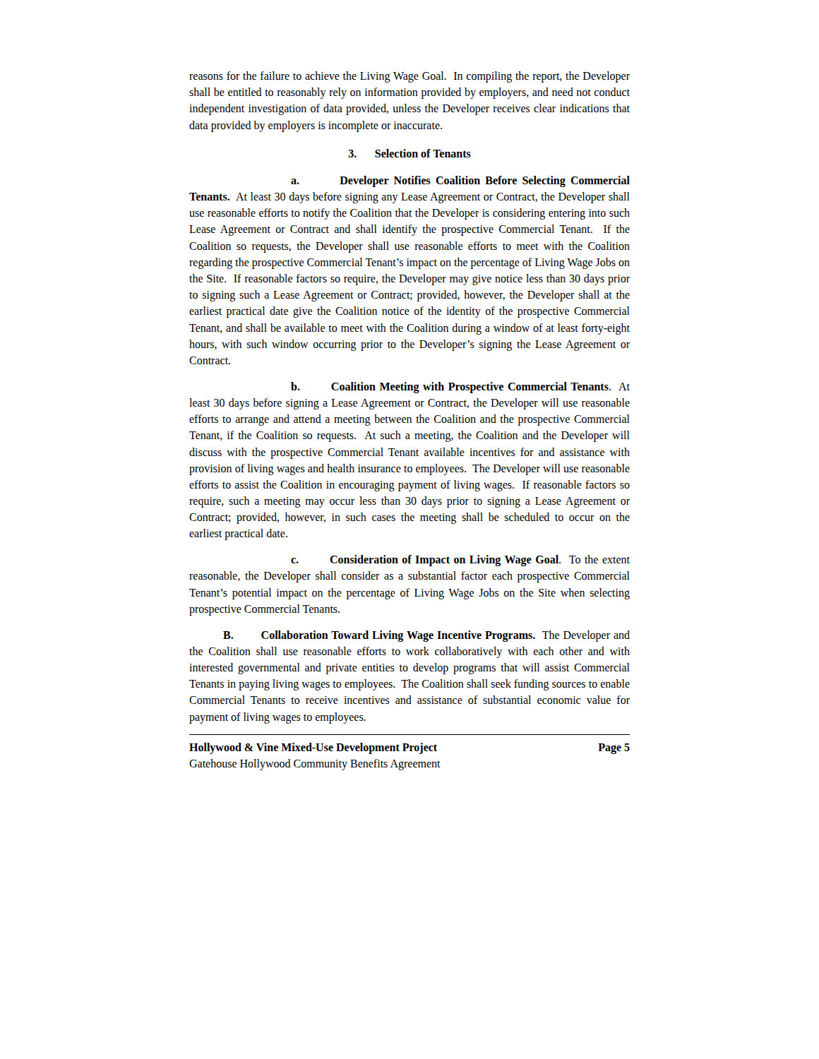reasons for the failure to achieve the Living Wage Goal. In compiling the report, the Developer shall be entitled to reasonably rely on information provided by employers, and need not conduct independent investigation of data provided, unless the Developer receives clear indications that data provided by employers is incomplete or inaccurate.
3. Selection of Tenants
a. Developer Notifies Coalition Before Selecting Commercial Tenants. At least 30 days before signing any Lease Agreement or Contract, the Developer shall use reasonable efforts to notify the Coalition that the Developer is considering entering into such Lease Agreement or Contract and shall identify the prospective Commercial Tenant. If the Coalition so requests, the Developer shall use reasonable efforts to meet with the Coalition regarding the prospective Commercial Tenant’s impact on the percentage of Living Wage Jobs on the Site. If reasonable factors so require, the Developer may give notice less than 30 days prior to signing such a Lease Agreement or Contract; provided, however, the Developer shall at the earliest practical date give the Coalition notice of the identity of the prospective Commercial Tenant, and shall be available to meet with the Coalition during a window of at least forty-eight hours, with such window occurring prior to the Developer’s signing the Lease Agreement or Contract.
b. Coalition Meeting with Prospective Commercial Tenants. At least 30 days before signing a Lease Agreement or Contract, the Developer will use reasonable efforts to arrange and attend a meeting between the Coalition and the prospective Commercial Tenant, if the Coalition so requests. At such a meeting, the Coalition and the Developer will discuss with the prospective Commercial Tenant available incentives for and assistance with provision of living wages and health insurance to employees. The Developer will use reasonable efforts to assist the Coalition in encouraging payment of living wages. If reasonable factors so require, such a meeting may occur less than 30 days prior to signing a Lease Agreement or Contract; provided, however, in such cases the meeting shall be scheduled to occur on the earliest practical date.
c. Consideration of Impact on Living Wage Goal. To the extent reasonable, the Developer shall consider as a substantial factor each prospective Commercial Tenant’s potential impact on the percentage of Living Wage Jobs on the Site when selecting prospective Commercial Tenants.
B. Collaboration Toward Living Wage Incentive Programs. The Developer and the Coalition shall use reasonable efforts to work collaboratively with each other and with interested governmental and private entities to develop programs that will assist Commercial Tenants in paying living wages to employees. The Coalition shall seek funding sources to enable Commercial Tenants to receive incentives and assistance of substantial economic value for payment of living wages to employees.
Hollywood & Vine Mixed-Use Development Project
Gatehouse Hollywood Community Benefits Agreement
Page 5